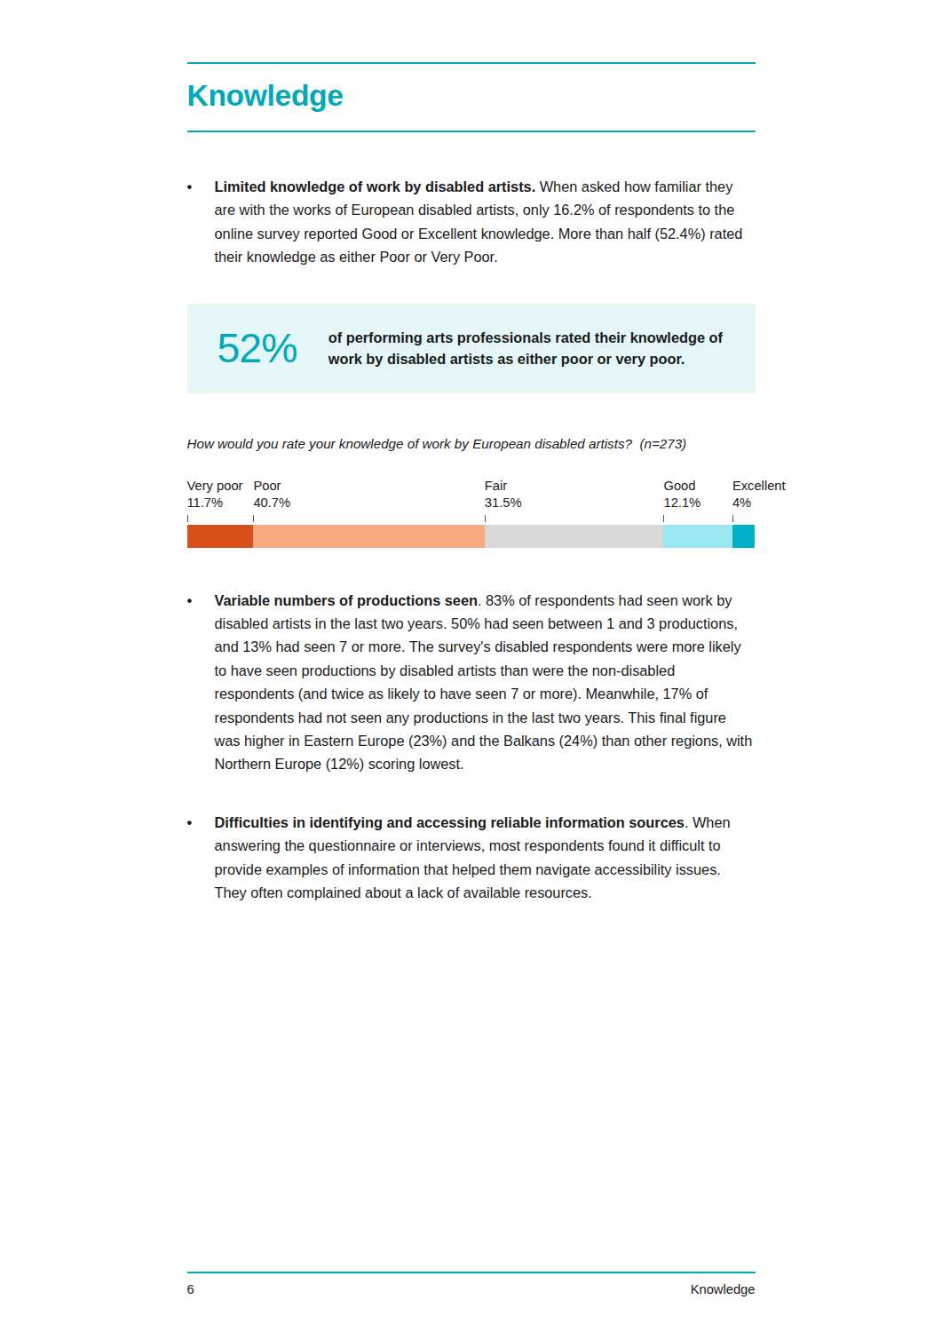Knowledge
•
Limited knowledge of work by disabled artists. When asked how familiar they are with the works of European disabled artists, only 16.2% of respondents to the online survey reported Good or Excellent knowledge. More than half (52.4%) rated their knowledge as either Poor or Very Poor.
52%
of performing arts professionals rated their knowledge of work by disabled artists as either poor or very poor.
How would you rate your knowledge of work by European disabled artists? (n=273)
Very poor 11.7%
Poor 40.7%
Fair 31.5%
Good 12.1%
Excellent 4%
•
Variable numbers of productions seen. 83% of respondents had seen work by disabled artists in the last two years. 50% had seen between 1 and 3 productions, and 13% had seen 7 or more. The survey's disabled respondents were more likely to have seen productions by disabled artists than were the non-disabled respondents (and twice as likely to have seen 7 or more). Meanwhile, 17% of respondents had not seen any productions in the last two years. This final figure was higher in Eastern Europe (23%) and the Balkans (24%) than other regions, with Northern Europe (12%) scoring lowest.
•
Difficulties in identifying and accessing reliable information sources. When answering the questionnaire or interviews, most respondents found it difficult to provide examples of information that helped them navigate accessibility issues. They often complained about a lack of available resources.
6 Knowledge